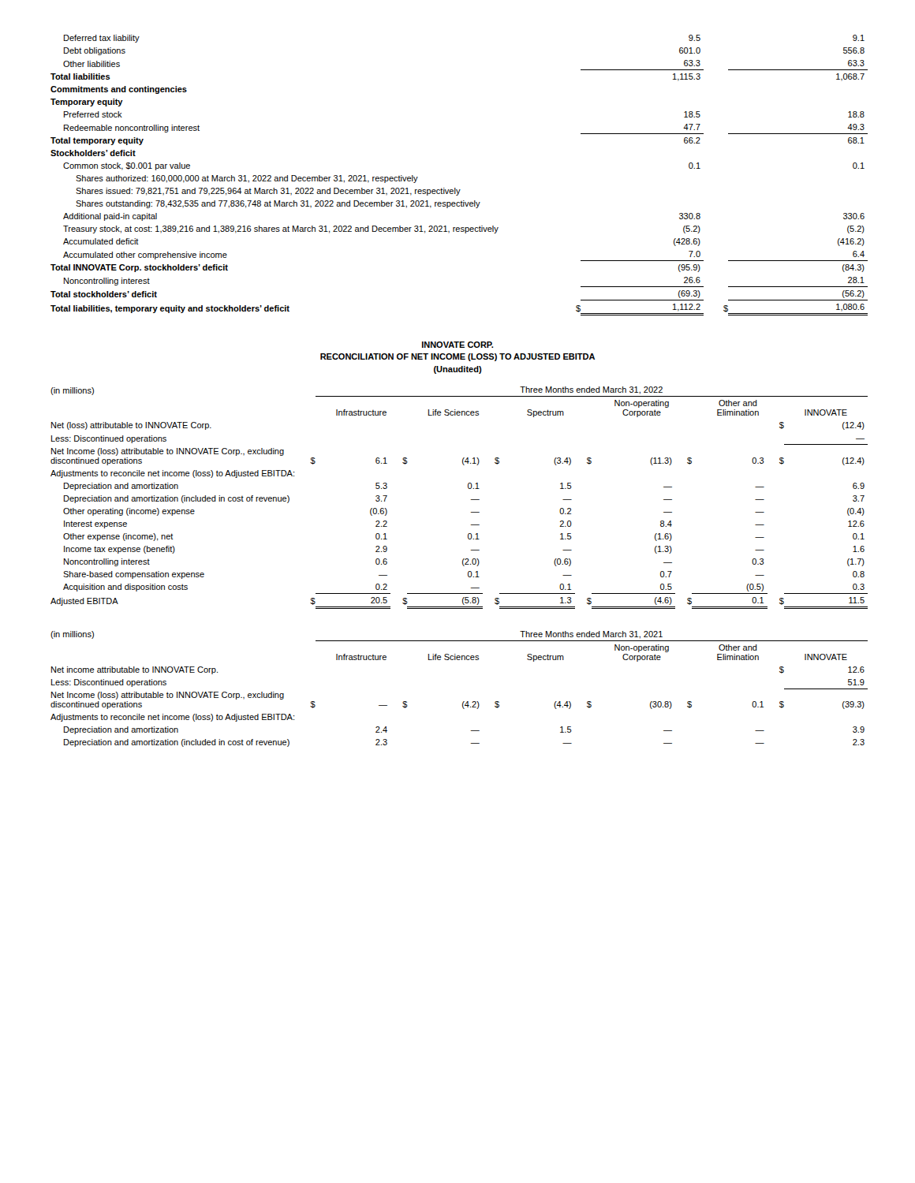| Deferred tax liability | | 9.5 | | 9.1 |
| Debt obligations | | 601.0 | | 556.8 |
| Other liabilities | | 63.3 | | 63.3 |
| Total liabilities | | 1,115.3 | | 1,068.7 |
| Commitments and contingencies | | | | |
| Temporary equity | | | | |
| Preferred stock | | 18.5 | | 18.8 |
| Redeemable noncontrolling interest | | 47.7 | | 49.3 |
| Total temporary equity | | 66.2 | | 68.1 |
| Stockholders’ deficit | | | | |
| Common stock, $0.001 par value | | 0.1 | | 0.1 |
| Shares authorized: 160,000,000 at March 31, 2022 and December 31, 2021, respectively | | | | |
| Shares issued: 79,821,751 and 79,225,964 at March 31, 2022 and December 31, 2021, respectively | | | | |
| Shares outstanding: 78,432,535 and 77,836,748 at March 31, 2022 and December 31, 2021, respectively | | | | |
| Additional paid-in capital | | 330.8 | | 330.6 |
| Treasury stock, at cost: 1,389,216 and 1,389,216 shares at March 31, 2022 and December 31, 2021, respectively | | (5.2) | | (5.2) |
| Accumulated deficit | | (428.6) | | (416.2) |
| Accumulated other comprehensive income | | 7.0 | | 6.4 |
| Total INNOVATE Corp. stockholders’ deficit | | (95.9) | | (84.3) |
| Noncontrolling interest | | 26.6 | | 28.1 |
| Total stockholders’ deficit | | (69.3) | | (56.2) |
| Total liabilities, temporary equity and stockholders’ deficit | $ | 1,112.2 | $ | 1,080.6 |
INNOVATE CORP.
RECONCILIATION OF NET INCOME (LOSS) TO ADJUSTED EBITDA
(Unaudited)
| (in millions) | | Three Months ended March 31, 2022 |
| | | Infrastructure | Life Sciences | Spectrum | Non-operating Corporate | Other and Elimination | INNOVATE |
| Net (loss) attributable to INNOVATE Corp. | | | | | | | | | | | $ | (12.4) |
| Less: Discontinued operations | | | | | | | | | | | | — |
| Net Income (loss) attributable to INNOVATE Corp., excluding discontinued operations | $ | 6.1 | $ | (4.1) | $ | (3.4) | $ | (11.3) | $ | 0.3 | $ | (12.4) |
| Adjustments to reconcile net income (loss) to Adjusted EBITDA: | | | | | | | | | | | | |
| Depreciation and amortization | | 5.3 | | 0.1 | | 1.5 | | — | | — | | 6.9 |
| Depreciation and amortization (included in cost of revenue) | | 3.7 | | — | | — | | — | | — | | 3.7 |
| Other operating (income) expense | | (0.6) | | — | | 0.2 | | — | | — | | (0.4) |
| Interest expense | | 2.2 | | — | | 2.0 | | 8.4 | | — | | 12.6 |
| Other expense (income), net | | 0.1 | | 0.1 | | 1.5 | | (1.6) | | — | | 0.1 |
| Income tax expense (benefit) | | 2.9 | | — | | — | | (1.3) | | — | | 1.6 |
| Noncontrolling interest | | 0.6 | | (2.0) | | (0.6) | | — | | 0.3 | | (1.7) |
| Share-based compensation expense | | — | | 0.1 | | — | | 0.7 | | — | | 0.8 |
| Acquisition and disposition costs | | 0.2 | | — | | 0.1 | | 0.5 | | (0.5) | | 0.3 |
| Adjusted EBITDA | $ | 20.5 | $ | (5.8) | $ | 1.3 | $ | (4.6) | $ | 0.1 | $ | 11.5 |
| (in millions) | | Three Months ended March 31, 2021 |
| | | Infrastructure | Life Sciences | Spectrum | Non-operating Corporate | Other and Elimination | INNOVATE |
| Net income attributable to INNOVATE Corp. | | | | | | | | | | | $ | 12.6 |
| Less: Discontinued operations | | | | | | | | | | | | 51.9 |
| Net Income (loss) attributable to INNOVATE Corp., excluding discontinued operations | $ | — | $ | (4.2) | $ | (4.4) | $ | (30.8) | $ | 0.1 | $ | (39.3) |
| Adjustments to reconcile net income (loss) to Adjusted EBITDA: | | | | | | | | | | | | |
| Depreciation and amortization | | 2.4 | | — | | 1.5 | | — | | — | | 3.9 |
| Depreciation and amortization (included in cost of revenue) | | 2.3 | | — | | — | | — | | — | | 2.3 |